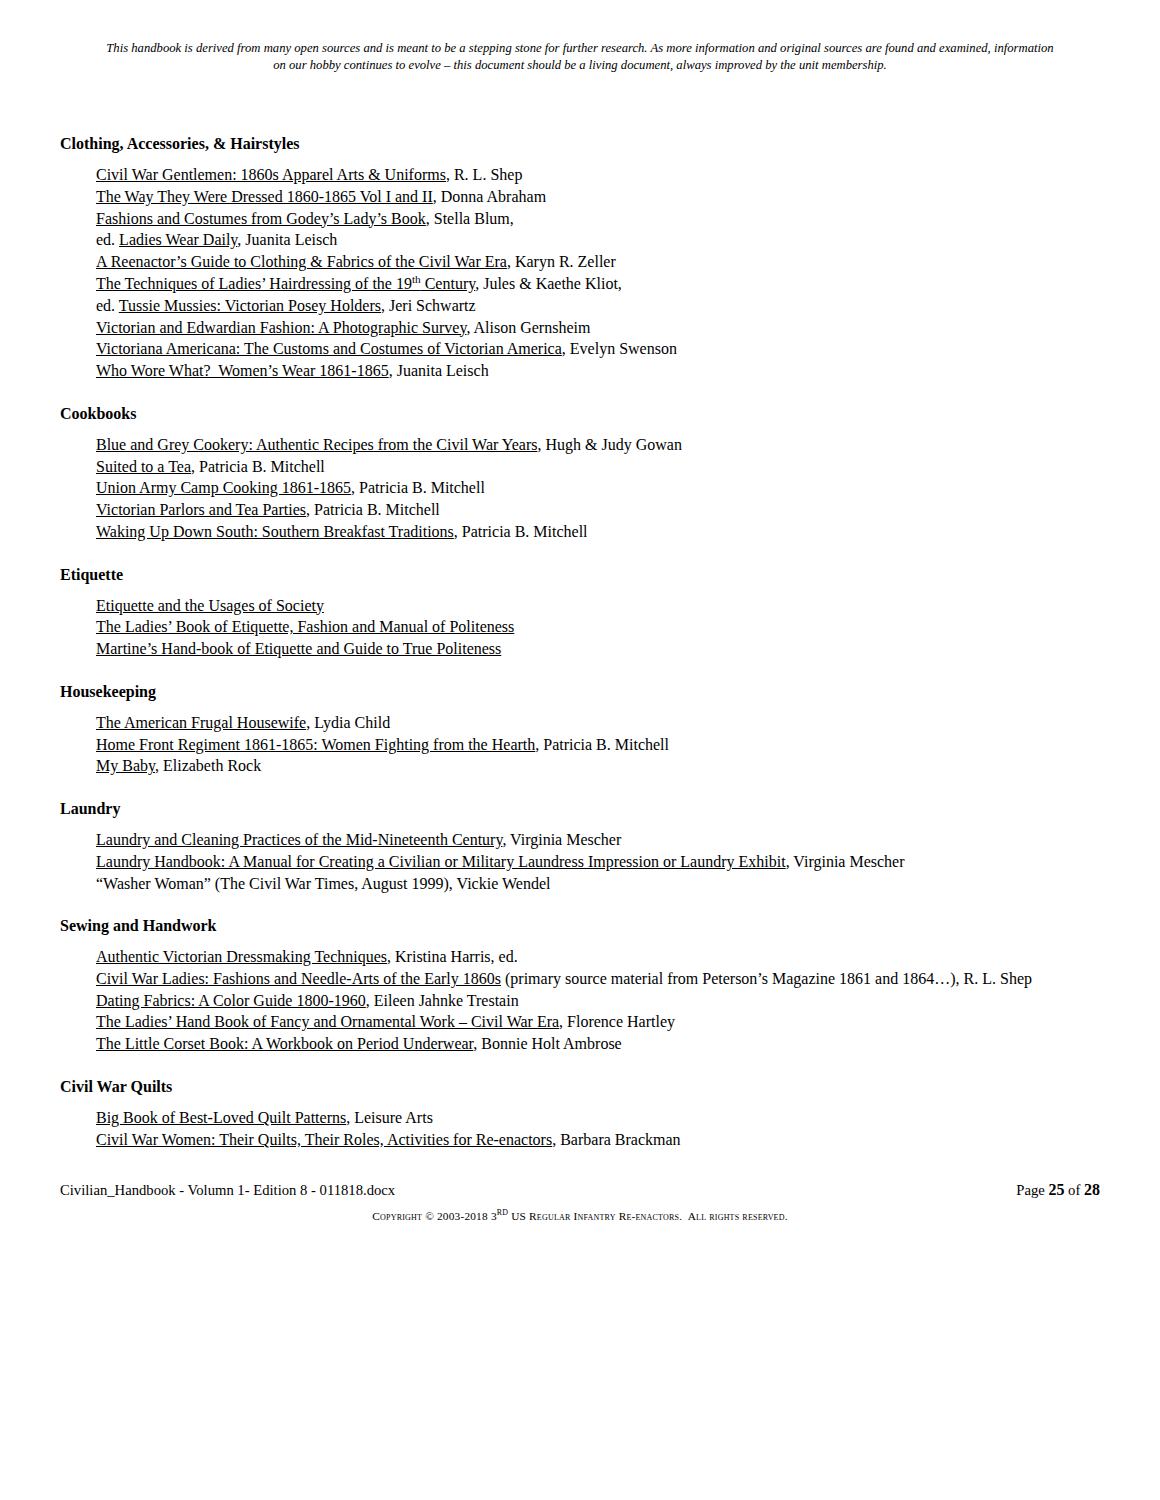This handbook is derived from many open sources and is meant to be a stepping stone for further research. As more information and original sources are found and examined, information on our hobby continues to evolve – this document should be a living document, always improved by the unit membership.
Clothing, Accessories, & Hairstyles
Civil War Gentlemen: 1860s Apparel Arts & Uniforms, R. L. Shep
The Way They Were Dressed 1860-1865 Vol I and II, Donna Abraham
Fashions and Costumes from Godey’s Lady’s Book, Stella Blum,
ed. Ladies Wear Daily, Juanita Leisch
A Reenactor’s Guide to Clothing & Fabrics of the Civil War Era, Karyn R. Zeller
The Techniques of Ladies’ Hairdressing of the 19th Century, Jules & Kaethe Kliot,
ed. Tussie Mussies: Victorian Posey Holders, Jeri Schwartz
Victorian and Edwardian Fashion: A Photographic Survey, Alison Gernsheim
Victoriana Americana: The Customs and Costumes of Victorian America, Evelyn Swenson
Who Wore What? Women’s Wear 1861-1865, Juanita Leisch
Cookbooks
Blue and Grey Cookery: Authentic Recipes from the Civil War Years, Hugh & Judy Gowan
Suited to a Tea, Patricia B. Mitchell
Union Army Camp Cooking 1861-1865, Patricia B. Mitchell
Victorian Parlors and Tea Parties, Patricia B. Mitchell
Waking Up Down South: Southern Breakfast Traditions, Patricia B. Mitchell
Etiquette
Etiquette and the Usages of Society
The Ladies’ Book of Etiquette, Fashion and Manual of Politeness
Martine’s Hand-book of Etiquette and Guide to True Politeness
Housekeeping
The American Frugal Housewife, Lydia Child
Home Front Regiment 1861-1865: Women Fighting from the Hearth, Patricia B. Mitchell
My Baby, Elizabeth Rock
Laundry
Laundry and Cleaning Practices of the Mid-Nineteenth Century, Virginia Mescher
Laundry Handbook: A Manual for Creating a Civilian or Military Laundress Impression or Laundry Exhibit, Virginia Mescher
“Washer Woman” (The Civil War Times, August 1999), Vickie Wendel
Sewing and Handwork
Authentic Victorian Dressmaking Techniques, Kristina Harris, ed.
Civil War Ladies: Fashions and Needle-Arts of the Early 1860s (primary source material from Peterson’s Magazine 1861 and 1864…), R. L. Shep
Dating Fabrics: A Color Guide 1800-1960, Eileen Jahnke Trestain
The Ladies’ Hand Book of Fancy and Ornamental Work – Civil War Era, Florence Hartley
The Little Corset Book: A Workbook on Period Underwear, Bonnie Holt Ambrose
Civil War Quilts
Big Book of Best-Loved Quilt Patterns, Leisure Arts
Civil War Women: Their Quilts, Their Roles, Activities for Re-enactors, Barbara Brackman
Civilian_Handbook - Volumn 1- Edition 8 - 011818.docx Page 25 of 28
Copyright © 2003-2018 3RD US Regular Infantry Re-enactors. All rights reserved.